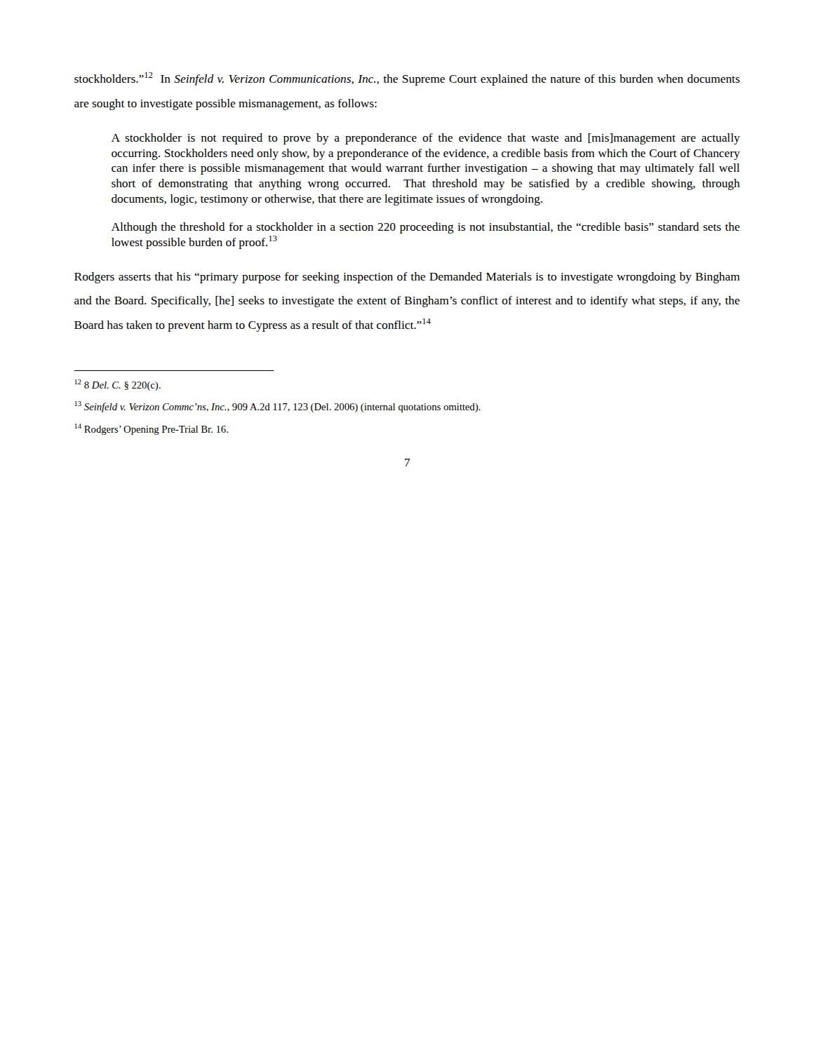stockholders.”12 In Seinfeld v. Verizon Communications, Inc., the Supreme Court explained the nature of this burden when documents are sought to investigate possible mismanagement, as follows:
A stockholder is not required to prove by a preponderance of the evidence that waste and [mis]management are actually occurring. Stockholders need only show, by a preponderance of the evidence, a credible basis from which the Court of Chancery can infer there is possible mismanagement that would warrant further investigation – a showing that may ultimately fall well short of demonstrating that anything wrong occurred. That threshold may be satisfied by a credible showing, through documents, logic, testimony or otherwise, that there are legitimate issues of wrongdoing.
Although the threshold for a stockholder in a section 220 proceeding is not insubstantial, the “credible basis” standard sets the lowest possible burden of proof.13
Rodgers asserts that his “primary purpose for seeking inspection of the Demanded Materials is to investigate wrongdoing by Bingham and the Board. Specifically, [he] seeks to investigate the extent of Bingham’s conflict of interest and to identify what steps, if any, the Board has taken to prevent harm to Cypress as a result of that conflict.”14
12 8 Del. C. § 220(c).
13 Seinfeld v. Verizon Commc’ns, Inc., 909 A.2d 117, 123 (Del. 2006) (internal quotations omitted).
14 Rodgers’ Opening Pre-Trial Br. 16.
7